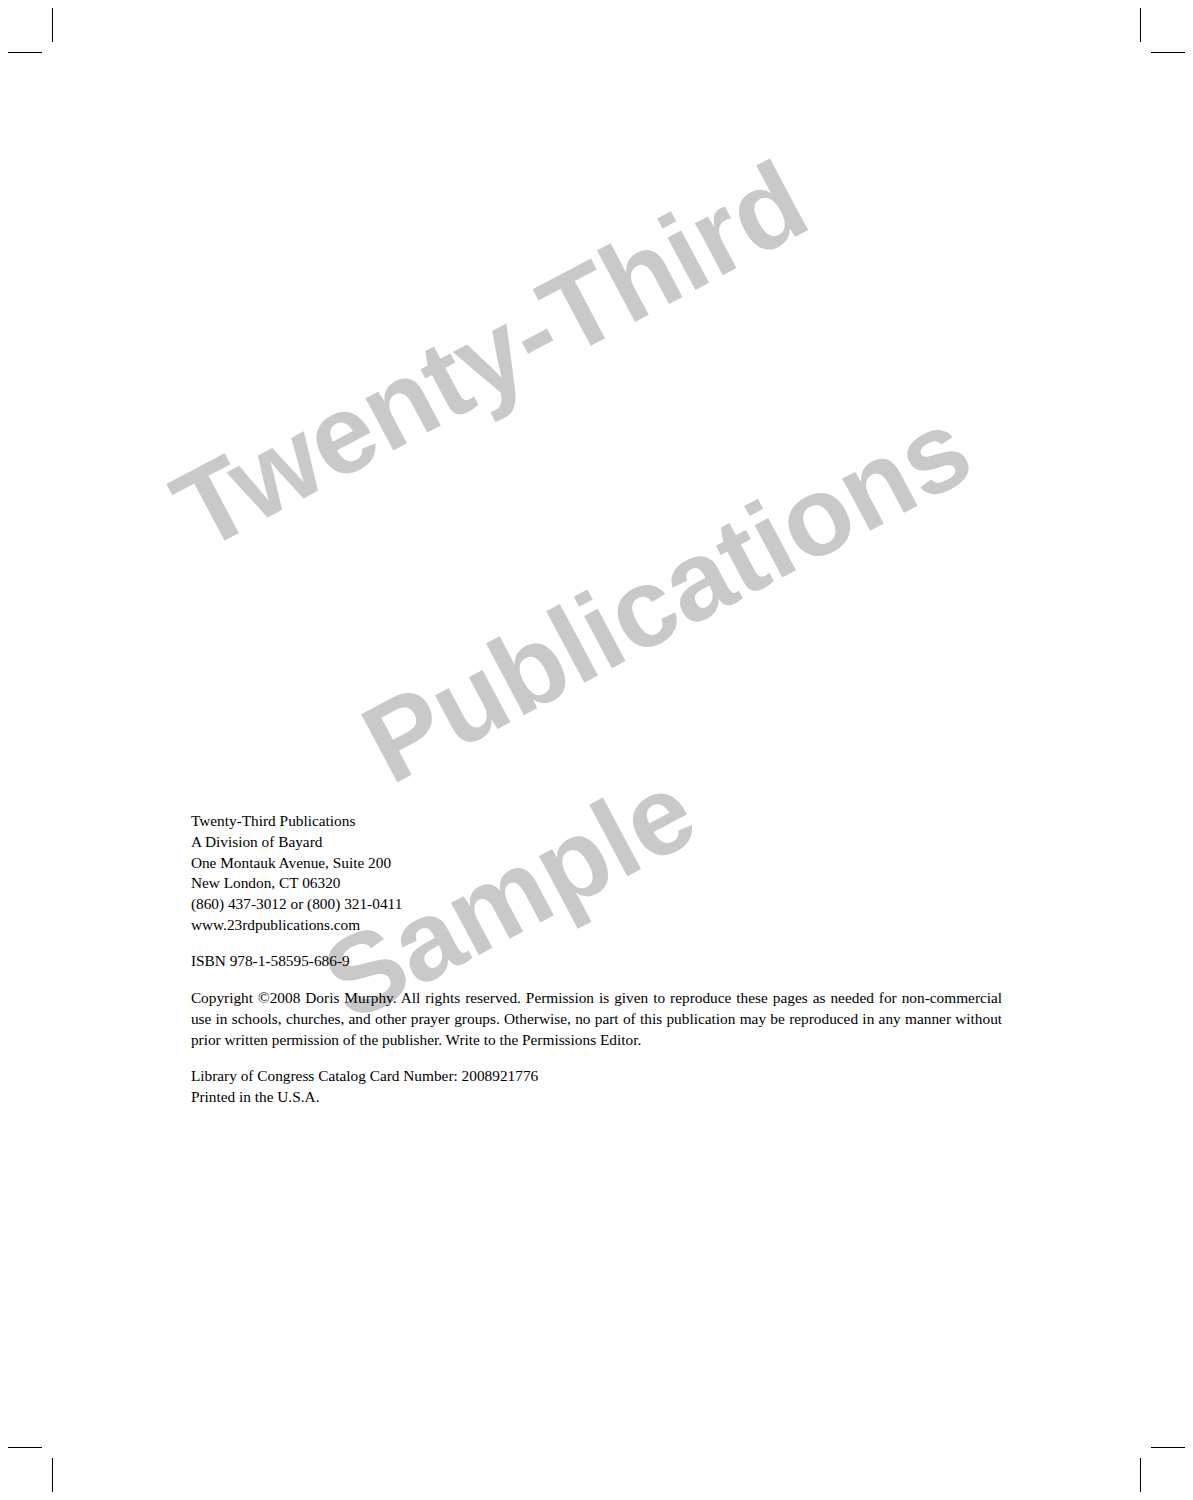Twenty-Third
Publications
Sample
Twenty-Third Publications A Division of Bayard One Montauk Avenue, Suite 200 New London, CT 06320 (860) 437-3012 or (800) 321-0411 www.23rdpublications.com
ISBN 978-1-58595-686-9
Copyright ©2008 Doris Murphy. All rights reserved. Permission is given to reproduce these pages as needed for non-commercial use in schools, churches, and other prayer groups. Otherwise, no part of this publication may be reproduced in any manner without prior written permission of the publisher. Write to the Permissions Editor.
Library of Congress Catalog Card Number: 2008921776 Printed in the U.S.A.